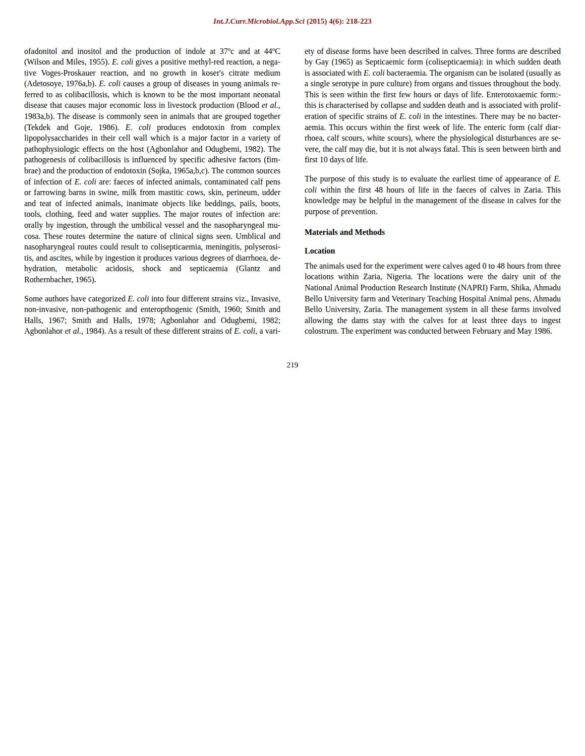Int.J.Curr.Microbiol.App.Sci (2015) 4(6): 218-223
ofadonitol and inositol and the production of indole at 37oc and at 44oC (Wilson and Miles, 1955). E. coli gives a positive methyl-red reaction, a negative Voges-Proskauer reaction, and no growth in koser's citrate medium (Adetosoye, 1976a,b). E. coli causes a group of diseases in young animals referred to as colibacillosis, which is known to be the most important neonatal disease that causes major economic loss in livestock production (Blood et al., 1983a,b). The disease is commonly seen in animals that are grouped together (Tekdek and Goje, 1986). E. coli produces endotoxin from complex lipopolysaccharides in their cell wall which is a major factor in a variety of pathophysiologic effects on the host (Agbonlahor and Odugbemi, 1982). The pathogenesis of colibacillosis is influenced by specific adhesive factors (fimbrae) and the production of endotoxin (Sojka, 1965a,b,c). The common sources of infection of E. coli are: faeces of infected animals, contaminated calf pens or farrowing barns in swine, milk from mastitic cows, skin, perineum, udder and teat of infected animals, inanimate objects like beddings, pails, boots, tools, clothing, feed and water supplies. The major routes of infection are: orally by ingestion, through the umbilical vessel and the nasopharyngeal mucosa. These routes determine the nature of clinical signs seen. Umblical and nasopharyngeal routes could result to colisepticaemia, meningitis, polyserositis, and ascites, while by ingestion it produces various degrees of diarrhoea, dehydration, metabolic acidosis, shock and septicaemia (Glantz and Rothernbacher, 1965).
Some authors have categorized E. coli into four different strains viz., Invasive, non-invasive, non-pathogenic and enteropthogenic (Smith, 1960; Smith and Halls, 1967; Smith and Halls, 1978; Agbonlahor and Odugbemi, 1982; Agbonlahor et al., 1984). As a result of these different strains of E. coli, a variety of disease forms have been described in calves. Three forms are described by Gay (1965) as Septicaemic form (colisepticaemia): in which sudden death is associated with E. coli bacteraemia. The organism can be isolated (usually as a single serotype in pure culture) from organs and tissues throughout the body. This is seen within the first few hours or days of life. Enterotoxaemic form:- this is characterised by collapse and sudden death and is associated with proliferation of specific strains of E. coli in the intestines. There may be no bacteraemia. This occurs within the first week of life. The enteric form (calf diarrhoea, calf scours, white scours), where the physiological disturbances are severe, the calf may die, but it is not always fatal. This is seen between birth and first 10 days of life.
The purpose of this study is to evaluate the earliest time of appearance of E. coli within the first 48 hours of life in the faeces of calves in Zaria. This knowledge may be helpful in the management of the disease in calves for the purpose of prevention.
Materials and Methods
Location
The animals used for the experiment were calves aged 0 to 48 hours from three locations within Zaria, Nigeria. The locations were the dairy unit of the National Animal Production Research Institute (NAPRI) Farm, Shika, Ahmadu Bello University farm and Veterinary Teaching Hospital Animal pens, Ahmadu Bello University, Zaria. The management system in all these farms involved allowing the dams stay with the calves for at least three days to ingest colostrum. The experiment was conducted between February and May 1986.
219